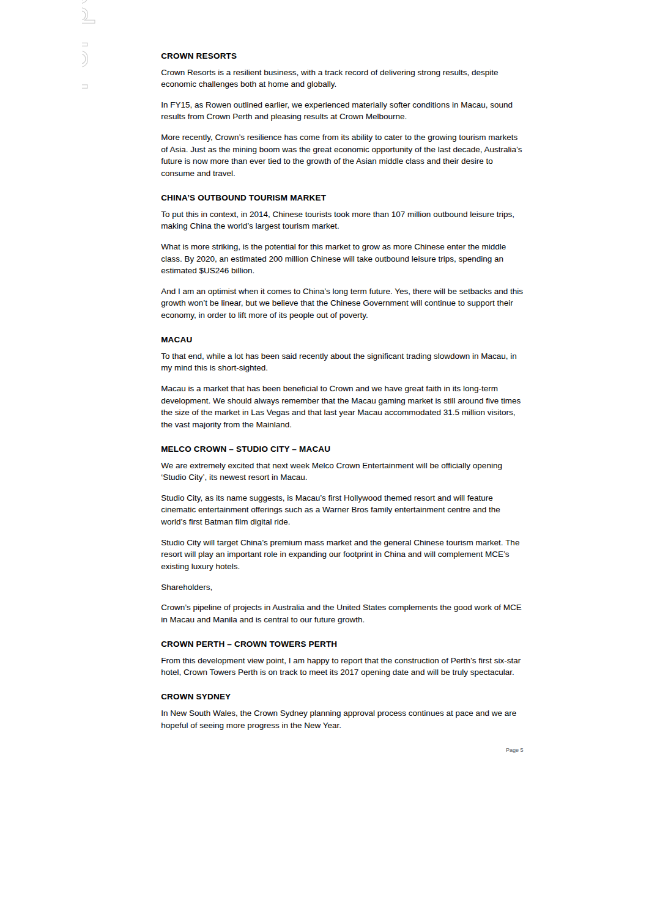For personal use only
CROWN RESORTS
Crown Resorts is a resilient business, with a track record of delivering strong results, despite economic challenges both at home and globally.
In FY15, as Rowen outlined earlier, we experienced materially softer conditions in Macau, sound results from Crown Perth and pleasing results at Crown Melbourne.
More recently, Crown’s resilience has come from its ability to cater to the growing tourism markets of Asia. Just as the mining boom was the great economic opportunity of the last decade, Australia’s future is now more than ever tied to the growth of the Asian middle class and their desire to consume and travel.
CHINA’S OUTBOUND TOURISM MARKET
To put this in context, in 2014, Chinese tourists took more than 107 million outbound leisure trips, making China the world’s largest tourism market.
What is more striking, is the potential for this market to grow as more Chinese enter the middle class. By 2020, an estimated 200 million Chinese will take outbound leisure trips, spending an estimated $US246 billion.
And I am an optimist when it comes to China’s long term future. Yes, there will be setbacks and this growth won’t be linear, but we believe that the Chinese Government will continue to support their economy, in order to lift more of its people out of poverty.
MACAU
To that end, while a lot has been said recently about the significant trading slowdown in Macau, in my mind this is short-sighted.
Macau is a market that has been beneficial to Crown and we have great faith in its long-term development. We should always remember that the Macau gaming market is still around five times the size of the market in Las Vegas and that last year Macau accommodated 31.5 million visitors, the vast majority from the Mainland.
MELCO CROWN – STUDIO CITY – MACAU
We are extremely excited that next week Melco Crown Entertainment will be officially opening ‘Studio City’, its newest resort in Macau.
Studio City, as its name suggests, is Macau’s first Hollywood themed resort and will feature cinematic entertainment offerings such as a Warner Bros family entertainment centre and the world’s first Batman film digital ride.
Studio City will target China’s premium mass market and the general Chinese tourism market. The resort will play an important role in expanding our footprint in China and will complement MCE’s existing luxury hotels.
Shareholders,
Crown’s pipeline of projects in Australia and the United States complements the good work of MCE in Macau and Manila and is central to our future growth.
CROWN PERTH – CROWN TOWERS PERTH
From this development view point, I am happy to report that the construction of Perth’s first six-star hotel, Crown Towers Perth is on track to meet its 2017 opening date and will be truly spectacular.
CROWN SYDNEY
In New South Wales, the Crown Sydney planning approval process continues at pace and we are hopeful of seeing more progress in the New Year.
Page 5